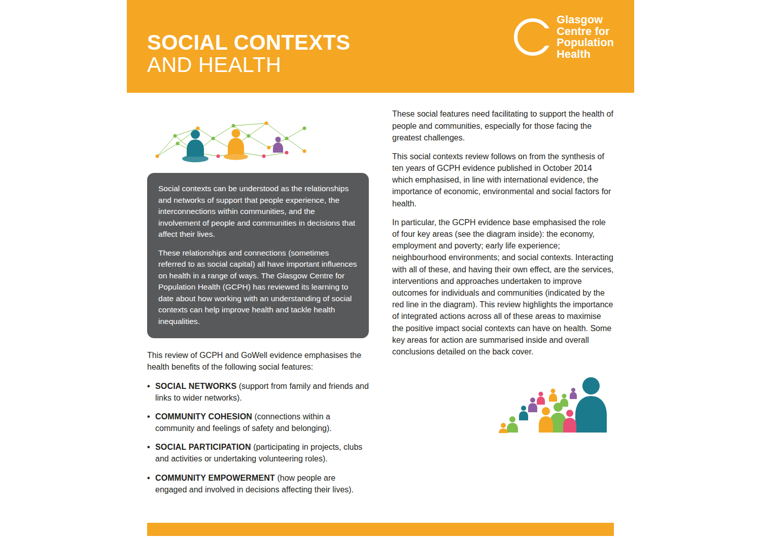Social Contextsand Health
Glasgow
Centre for
Population
Health
Social contexts can be understood as the relationships and networks of support that people experience, the interconnections within communities, and the involvement of people and communities in decisions that affect their lives.
These relationships and connections (sometimes referred to as social capital) all have important influences on health in a range of ways. The Glasgow Centre for Population Health (GCPH) has reviewed its learning to date about how working with an understanding of social contexts can help improve health and tackle health inequalities.
This review of GCPH and GoWell evidence emphasises the health benefits of the following social features:
Social networks (support from family and friends and links to wider networks).
Community cohesion (connections within a community and feelings of safety and belonging).
Social participation (participating in projects, clubs and activities or undertaking volunteering roles).
Community empowerment (how people are engaged and involved in decisions affecting their lives).
These social features need facilitating to support the health of people and communities, especially for those facing the greatest challenges.
This social contexts review follows on from the synthesis of ten years of GCPH evidence published in October 2014 which emphasised, in line with international evidence, the importance of economic, environmental and social factors for health.
In particular, the GCPH evidence base emphasised the role of four key areas (see the diagram inside): the economy, employment and poverty; early life experience; neighbourhood environments; and social contexts. Interacting with all of these, and having their own effect, are the services, interventions and approaches undertaken to improve outcomes for individuals and communities (indicated by the red line in the diagram). This review highlights the importance of integrated actions across all of these areas to maximise the positive impact social contexts can have on health. Some key areas for action are summarised inside and overall conclusions detailed on the back cover.